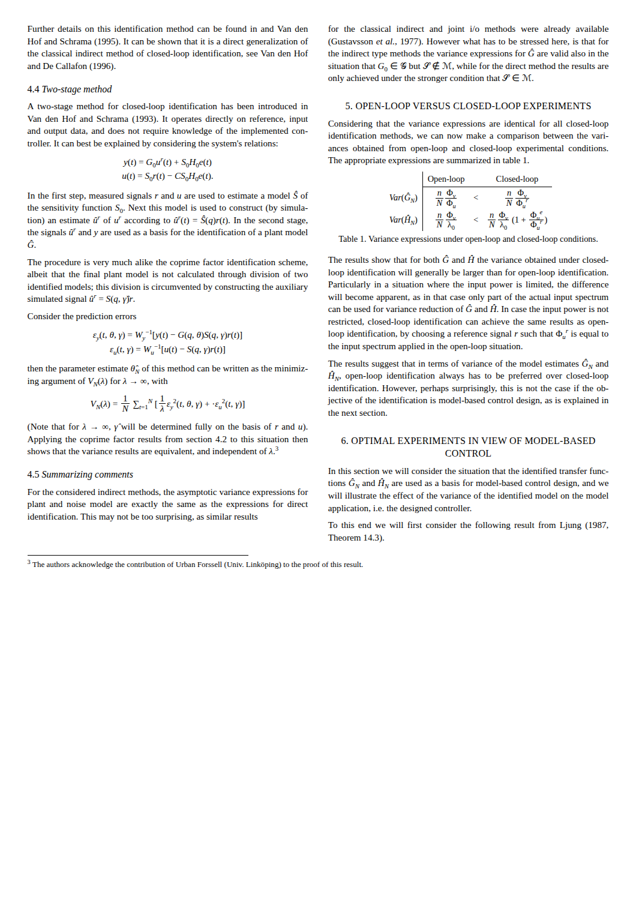Further details on this identification method can be found in and Van den Hof and Schrama (1995). It can be shown that it is a direct generalization of the classical indirect method of closed-loop identification, see Van den Hof and De Callafon (1996).
4.4 Two-stage method
A two-stage method for closed-loop identification has been introduced in Van den Hof and Schrama (1993). It operates directly on reference, input and output data, and does not require knowledge of the implemented controller. It can best be explained by considering the system's relations:
y(t) = G0ur(t) + S0H0e(t) u(t) = S0r(t) − CS0H0e(t).
In the first step, measured signals r and u are used to estimate a model Ŝ of the sensitivity function S0. Next this model is used to construct (by simulation) an estimate ûr of ur according to ûr(t) = Ŝ(q)r(t). In the second stage, the signals ûr and y are used as a basis for the identification of a plant model Ĝ.
The procedure is very much alike the coprime factor identification scheme, albeit that the final plant model is not calculated through division of two identified models; this division is circumvented by constructing the auxiliary simulated signal ûr = S(q, γ̂)r.
Consider the prediction errors
εy(t, θ, γ) = Wy−1[y(t) − G(q, θ)S(q, γ)r(t)] εu(t, γ) = Wu−1[u(t) − S(q, γ)r(t)]
then the parameter estimate θ̂N of this method can be written as the minimizing argument of VN(λ) for λ → ∞, with
VN(λ) = 1 N ∑t=1N [1 λ εy2(t, θ, γ) + ·εu2(t, γ)]
(Note that for λ → ∞, γ̂ will be determined fully on the basis of r and u). Applying the coprime factor results from section 4.2 to this situation then shows that the variance results are equivalent, and independent of λ.3
4.5 Summarizing comments
For the considered indirect methods, the asymptotic variance expressions for plant and noise model are exactly the same as the expressions for direct identification. This may not be too surprising, as similar results
for the classical indirect and joint i/o methods were already available (Gustavsson et al., 1977). However what has to be stressed here, is that for the indirect type methods the variance expressions for Ĝ are valid also in the situation that G0 ∈ 𝒢 but 𝒮 ∉ ℳ, while for the direct method the results are only achieved under the stronger condition that 𝒮 ∈ ℳ.
5. Open-loop versus closed-loop experiments
Considering that the variance expressions are identical for all closed-loop identification methods, we can now make a comparison between the variances obtained from open-loop and closed-loop experimental conditions. The appropriate expressions are summarized in table 1.
| | Open-loop | | Closed-loop |
| --- | --- | --- | --- |
| Var ( Ĝ N ) | n N Φ v Φ u | < | n N Φ v Φ u r |
| Var ( Ĥ N ) | n N Φ v λ 0 | < | n N Φ v λ 0 (1 + Φ u e Φ u r ) |
Table 1. Variance expressions under open-loop and closed-loop conditions.
The results show that for both Ĝ and Ĥ the variance obtained under closed-loop identification will generally be larger than for open-loop identification. Particularly in a situation where the input power is limited, the difference will become apparent, as in that case only part of the actual input spectrum can be used for variance reduction of Ĝ and Ĥ. In case the input power is not restricted, closed-loop identification can achieve the same results as open-loop identification, by choosing a reference signal r such that Φur is equal to the input spectrum applied in the open-loop situation.
The results suggest that in terms of variance of the model estimates ĜN and ĤN, open-loop identification always has to be preferred over closed-loop identification. However, perhaps surprisingly, this is not the case if the objective of the identification is model-based control design, as is explained in the next section.
6. Optimal experiments in view of model-based control
In this section we will consider the situation that the identified transfer functions ĜN and ĤN are used as a basis for model-based control design, and we will illustrate the effect of the variance of the identified model on the model application, i.e. the designed controller.
To this end we will first consider the following result from Ljung (1987, Theorem 14.3).
3 The authors acknowledge the contribution of Urban Forssell (Univ. Linköping) to the proof of this result.